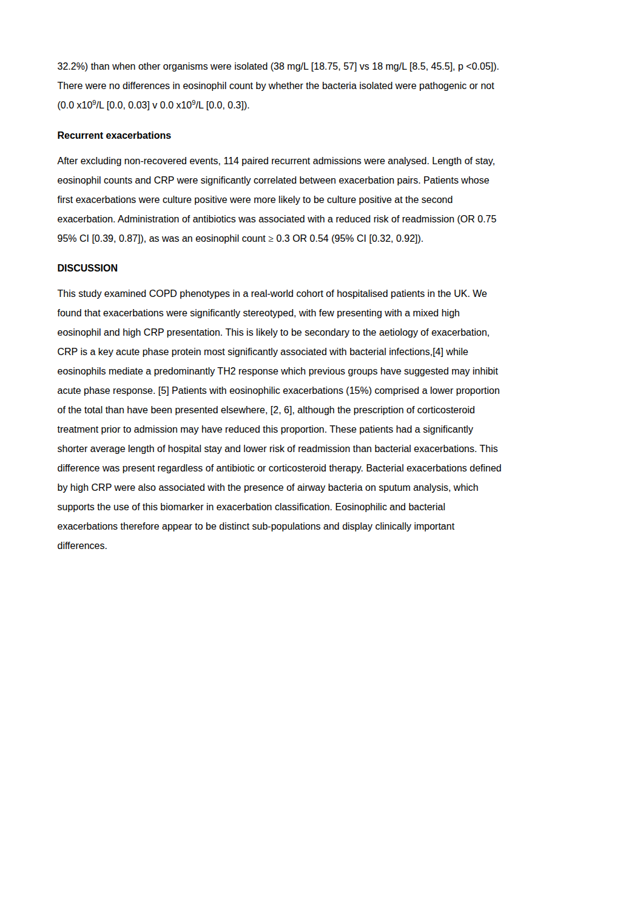32.2%) than when other organisms were isolated (38 mg/L [18.75, 57] vs 18 mg/L [8.5, 45.5], p <0.05]). There were no differences in eosinophil count by whether the bacteria isolated were pathogenic or not (0.0 x109/L [0.0, 0.03] v 0.0 x109/L [0.0, 0.3]).
Recurrent exacerbations
After excluding non-recovered events, 114 paired recurrent admissions were analysed. Length of stay, eosinophil counts and CRP were significantly correlated between exacerbation pairs. Patients whose first exacerbations were culture positive were more likely to be culture positive at the second exacerbation. Administration of antibiotics was associated with a reduced risk of readmission (OR 0.75 95% CI [0.39, 0.87]), as was an eosinophil count ≥ 0.3 OR 0.54 (95% CI [0.32, 0.92]).
Discussion
This study examined COPD phenotypes in a real-world cohort of hospitalised patients in the UK. We found that exacerbations were significantly stereotyped, with few presenting with a mixed high eosinophil and high CRP presentation. This is likely to be secondary to the aetiology of exacerbation, CRP is a key acute phase protein most significantly associated with bacterial infections,[4] while eosinophils mediate a predominantly TH2 response which previous groups have suggested may inhibit acute phase response. [5] Patients with eosinophilic exacerbations (15%) comprised a lower proportion of the total than have been presented elsewhere, [2, 6], although the prescription of corticosteroid treatment prior to admission may have reduced this proportion. These patients had a significantly shorter average length of hospital stay and lower risk of readmission than bacterial exacerbations. This difference was present regardless of antibiotic or corticosteroid therapy. Bacterial exacerbations defined by high CRP were also associated with the presence of airway bacteria on sputum analysis, which supports the use of this biomarker in exacerbation classification. Eosinophilic and bacterial exacerbations therefore appear to be distinct sub-populations and display clinically important differences.